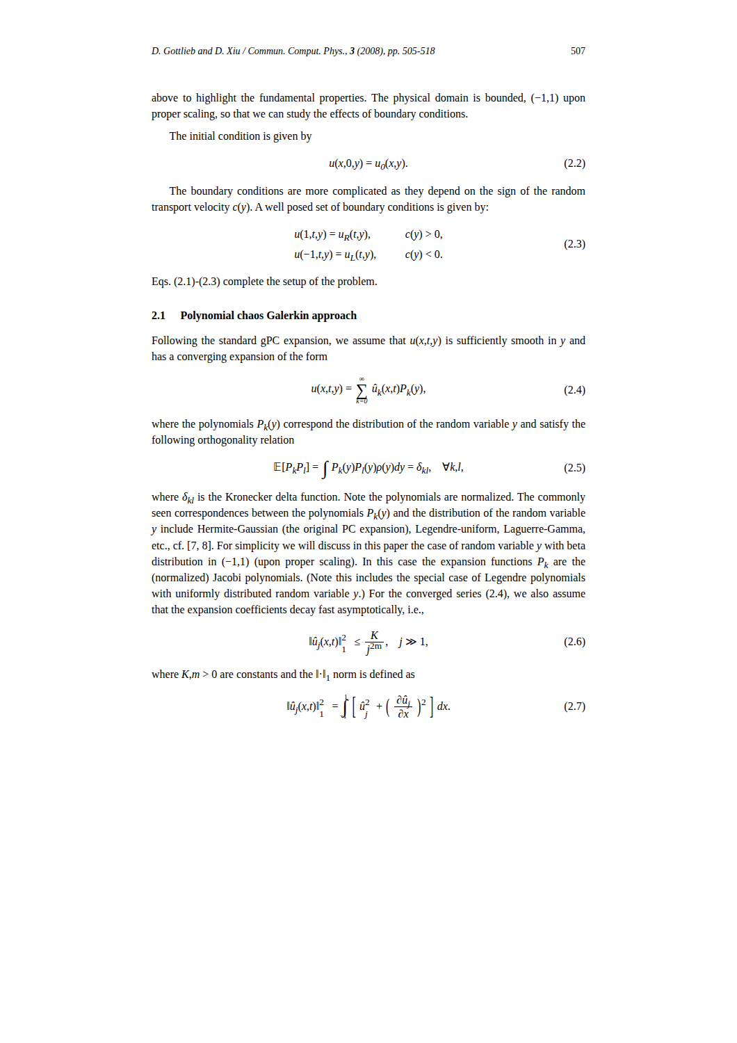D. Gottlieb and D. Xiu / Commun. Comput. Phys., 3 (2008), pp. 505-518 507
above to highlight the fundamental properties. The physical domain is bounded, (−1,1) upon proper scaling, so that we can study the effects of boundary conditions.
The initial condition is given by
u(x,0,y) = u0(x,y). (2.2)
The boundary conditions are more complicated as they depend on the sign of the random transport velocity c(y). A well posed set of boundary conditions is given by:
u(1,t,y) = uR(t,y), c(y) > 0, u(−1,t,y) = uL(t,y), c(y) < 0.
(2.3)
Eqs. (2.1)-(2.3) complete the setup of the problem.
2.1 Polynomial chaos Galerkin approach
Following the standard gPC expansion, we assume that u(x,t,y) is sufficiently smooth in y and has a converging expansion of the form
u(x,t,y) = ∞∑k=0 ûk(x,t)Pk(y), (2.4)
where the polynomials Pk(y) correspond the distribution of the random variable y and satisfy the following orthogonality relation
𝔼[PkPl] = ∫ Pk(y)Pl(y)ρ(y)dy = δkl, ∀k,l, (2.5)
where δkl is the Kronecker delta function. Note the polynomials are normalized. The commonly seen correspondences between the polynomials Pk(y) and the distribution of the random variable y include Hermite-Gaussian (the original PC expansion), Legendre-uniform, Laguerre-Gamma, etc., cf. [7, 8]. For simplicity we will discuss in this paper the case of random variable y with beta distribution in (−1,1) (upon proper scaling). In this case the expansion functions Pk are the (normalized) Jacobi polynomials. (Note this includes the special case of Legendre polynomials with uniformly distributed random variable y.) For the converged series (2.4), we also assume that the expansion coefficients decay fast asymptotically, i.e.,
‖ûj(x,t)‖21 ≤ Kj2m, j ≫ 1, (2.6)
where K,m > 0 are constants and the ‖·‖1 norm is defined as
‖ûj(x,t)‖21 = 1∫−1 [ û 2j + ( ∂ûj∂x )2 ] dx. (2.7)